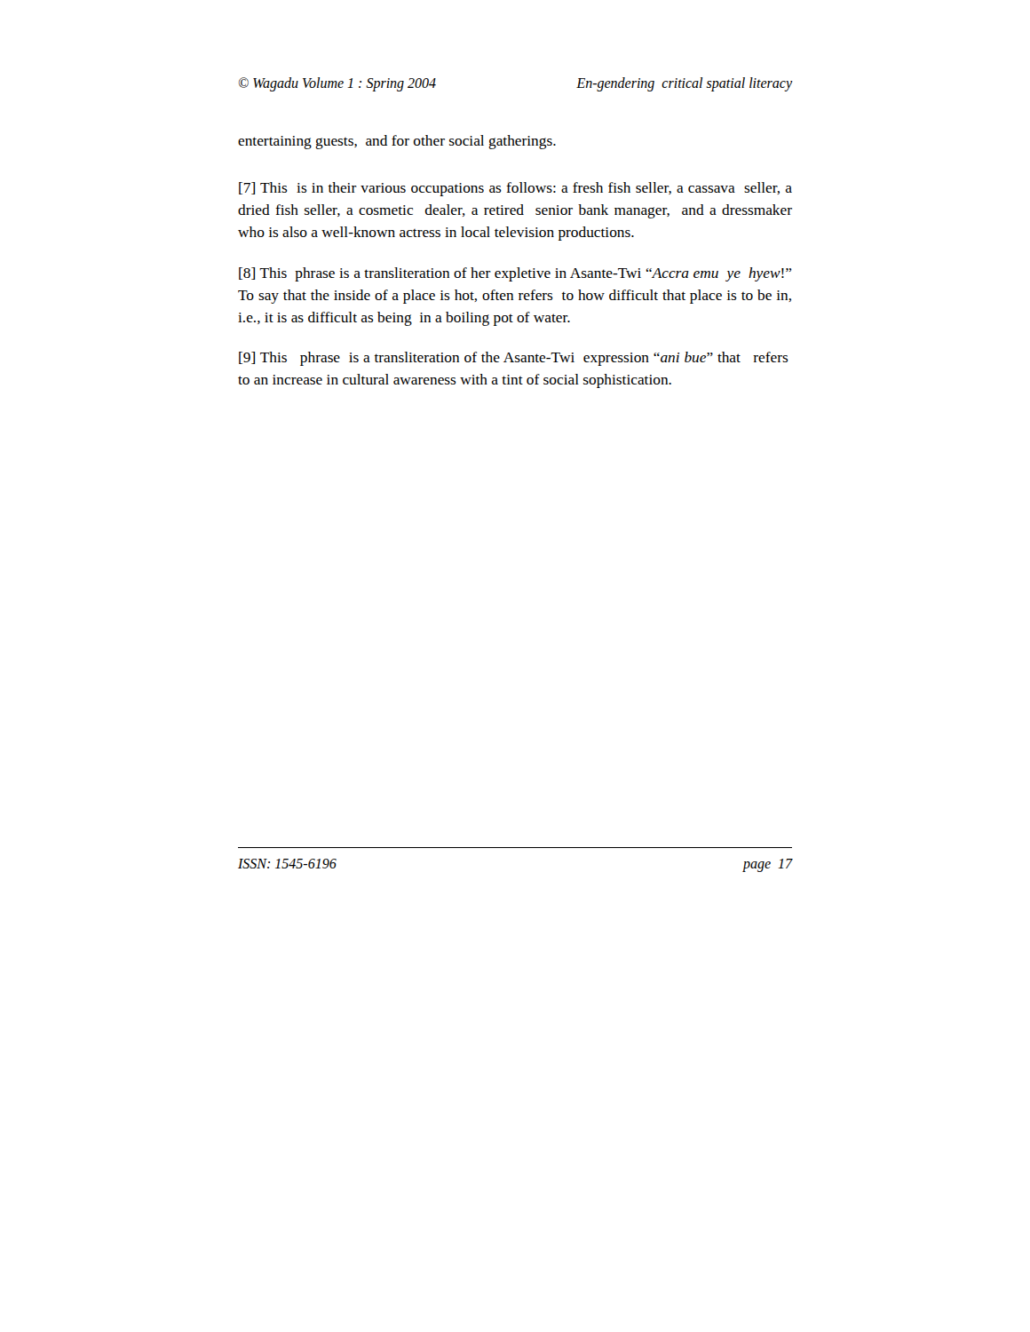© Wagadu Volume 1 : Spring 2004 En-gendering critical spatial literacy
entertaining guests, and for other social gatherings.
[7] This is in their various occupations as follows: a fresh fish seller, a cassava seller, a dried fish seller, a cosmetic dealer, a retired senior bank manager, and a dressmaker who is also a well-known actress in local television productions.
[8] This phrase is a transliteration of her expletive in Asante-Twi “Accra emu ye hyew!” To say that the inside of a place is hot, often refers to how difficult that place is to be in, i.e., it is as difficult as being in a boiling pot of water.
[9] This phrase is a transliteration of the Asante-Twi expression “ani bue” that refers to an increase in cultural awareness with a tint of social sophistication.
ISSN: 1545-6196 page 17